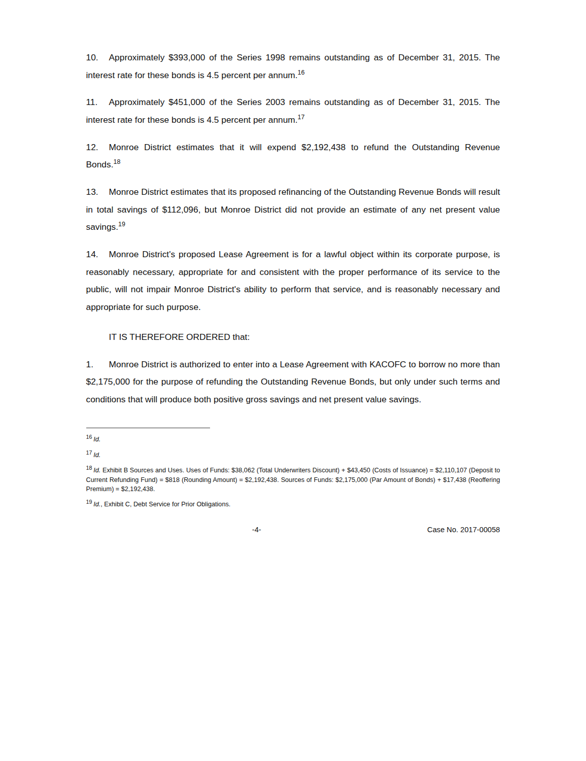10. Approximately $393,000 of the Series 1998 remains outstanding as of December 31, 2015. The interest rate for these bonds is 4.5 percent per annum.16
11. Approximately $451,000 of the Series 2003 remains outstanding as of December 31, 2015. The interest rate for these bonds is 4.5 percent per annum.17
12. Monroe District estimates that it will expend $2,192,438 to refund the Outstanding Revenue Bonds.18
13. Monroe District estimates that its proposed refinancing of the Outstanding Revenue Bonds will result in total savings of $112,096, but Monroe District did not provide an estimate of any net present value savings.19
14. Monroe District's proposed Lease Agreement is for a lawful object within its corporate purpose, is reasonably necessary, appropriate for and consistent with the proper performance of its service to the public, will not impair Monroe District's ability to perform that service, and is reasonably necessary and appropriate for such purpose.
IT IS THEREFORE ORDERED that:
1. Monroe District is authorized to enter into a Lease Agreement with KACOFC to borrow no more than $2,175,000 for the purpose of refunding the Outstanding Revenue Bonds, but only under such terms and conditions that will produce both positive gross savings and net present value savings.
16 Id.
17 Id.
18 Id. Exhibit B Sources and Uses. Uses of Funds: $38,062 (Total Underwriters Discount) + $43,450 (Costs of Issuance) = $2,110,107 (Deposit to Current Refunding Fund) = $818 (Rounding Amount) = $2,192,438. Sources of Funds: $2,175,000 (Par Amount of Bonds) + $17,438 (Reoffering Premium) = $2,192,438.
19 Id., Exhibit C, Debt Service for Prior Obligations.
-4- Case No. 2017-00058